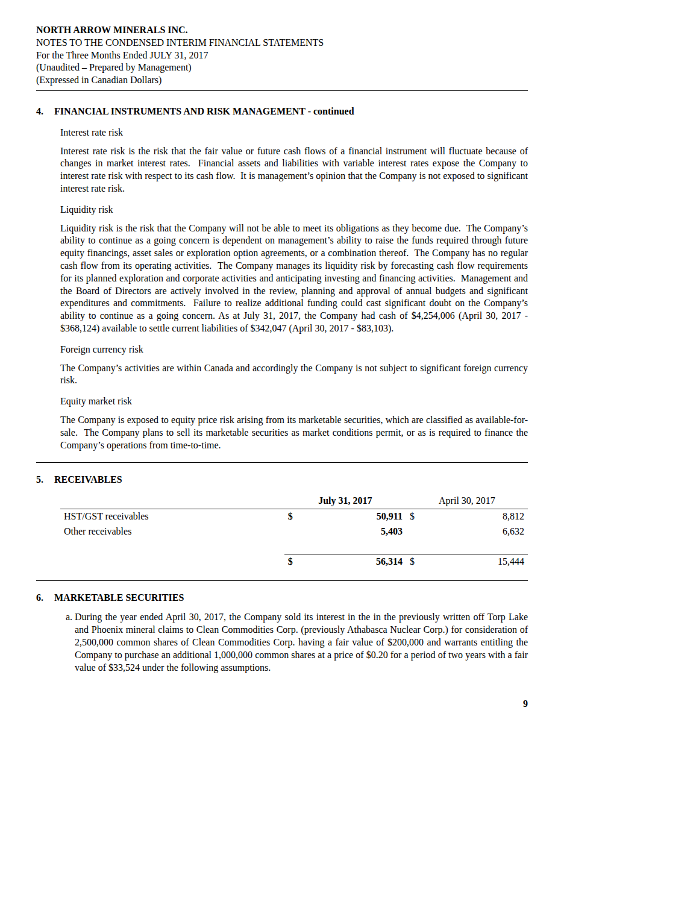NORTH ARROW MINERALS INC.
NOTES TO THE CONDENSED INTERIM FINANCIAL STATEMENTS
For the Three Months Ended JULY 31, 2017
(Unaudited – Prepared by Management)
(Expressed in Canadian Dollars)
4. FINANCIAL INSTRUMENTS AND RISK MANAGEMENT - continued
Interest rate risk
Interest rate risk is the risk that the fair value or future cash flows of a financial instrument will fluctuate because of changes in market interest rates. Financial assets and liabilities with variable interest rates expose the Company to interest rate risk with respect to its cash flow. It is management’s opinion that the Company is not exposed to significant interest rate risk.
Liquidity risk
Liquidity risk is the risk that the Company will not be able to meet its obligations as they become due. The Company’s ability to continue as a going concern is dependent on management’s ability to raise the funds required through future equity financings, asset sales or exploration option agreements, or a combination thereof. The Company has no regular cash flow from its operating activities. The Company manages its liquidity risk by forecasting cash flow requirements for its planned exploration and corporate activities and anticipating investing and financing activities. Management and the Board of Directors are actively involved in the review, planning and approval of annual budgets and significant expenditures and commitments. Failure to realize additional funding could cast significant doubt on the Company’s ability to continue as a going concern. As at July 31, 2017, the Company had cash of $4,254,006 (April 30, 2017 - $368,124) available to settle current liabilities of $342,047 (April 30, 2017 - $83,103).
Foreign currency risk
The Company’s activities are within Canada and accordingly the Company is not subject to significant foreign currency risk.
Equity market risk
The Company is exposed to equity price risk arising from its marketable securities, which are classified as available-for-sale. The Company plans to sell its marketable securities as market conditions permit, or as is required to finance the Company’s operations from time-to-time.
5. RECEIVABLES
| | July 31, 2017 | April 30, 2017 |
| --- | --- | --- |
| HST/GST receivables | $ | 50,911 | $ | 8,812 |
| Other receivables | | 5,403 | | 6,632 |
| | $ | 56,314 | $ | 15,444 |
6. MARKETABLE SECURITIES
During the year ended April 30, 2017, the Company sold its interest in the in the previously written off Torp Lake and Phoenix mineral claims to Clean Commodities Corp. (previously Athabasca Nuclear Corp.) for consideration of 2,500,000 common shares of Clean Commodities Corp. having a fair value of $200,000 and warrants entitling the Company to purchase an additional 1,000,000 common shares at a price of $0.20 for a period of two years with a fair value of $33,524 under the following assumptions.
9